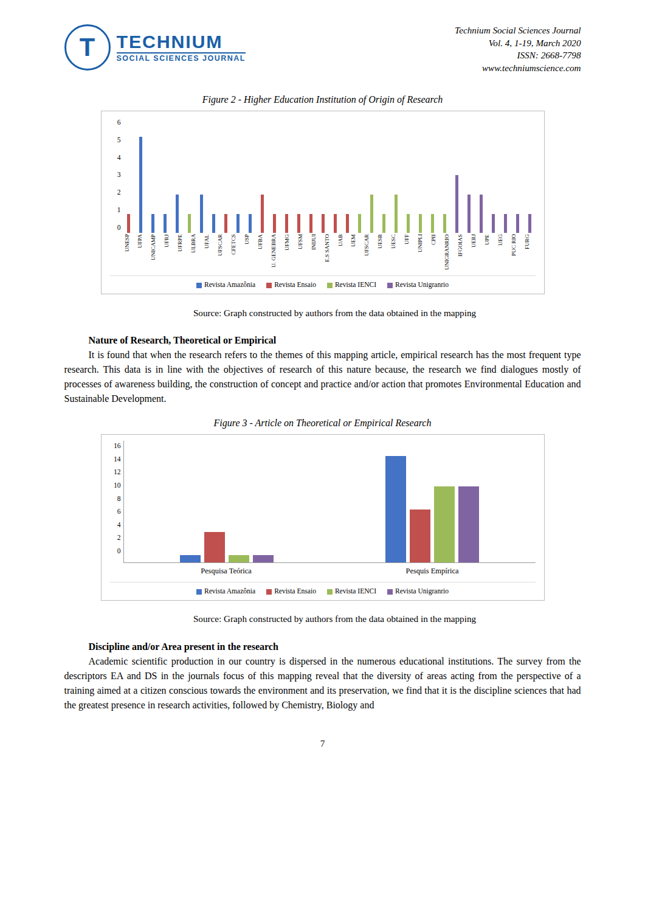T
TECHNIUM
SOCIAL SCIENCES JOURNAL
Technium Social Sciences Journal
Vol. 4, 1-19, March 2020
ISSN: 2668-7798
www.techniumscience.com
Figure 2 - Higher Education Institution of Origin of Research
6
5
4
3
2
1
0
UNESP UFPA UNICAMP UFRJ UFRPE ULBRA UFAL UFSCAR CFETCS USP UFBA U. GENEBRA UFMG UFSM INIJUI E.S SANTO UAB UEM UFSCAR UESB UESC UFF UNIPLI CPII UNIGRANRIO IFGOIAS UERJ UPE UEG PUC RIO FURG
Revista Amazônia
Revista Ensaio
Revista IENCI
Revista Unigranrio
Source: Graph constructed by authors from the data obtained in the mapping
Nature of Research, Theoretical or Empirical
It is found that when the research refers to the themes of this mapping article, empirical research has the most frequent type research. This data is in line with the objectives of research of this nature because, the research we find dialogues mostly of processes of awareness building, the construction of concept and practice and/or action that promotes Environmental Education and Sustainable Development.
Figure 3 - Article on Theoretical or Empirical Research
16
14
12
10
8
6
4
2
0
Pesquisa Teórica Pesquis Empírica
Revista Amazônia
Revista Ensaio
Revista IENCI
Revista Unigranrio
Source: Graph constructed by authors from the data obtained in the mapping
Discipline and/or Area present in the research
Academic scientific production in our country is dispersed in the numerous educational institutions. The survey from the descriptors EA and DS in the journals focus of this mapping reveal that the diversity of areas acting from the perspective of a training aimed at a citizen conscious towards the environment and its preservation, we find that it is the discipline sciences that had the greatest presence in research activities, followed by Chemistry, Biology and
7